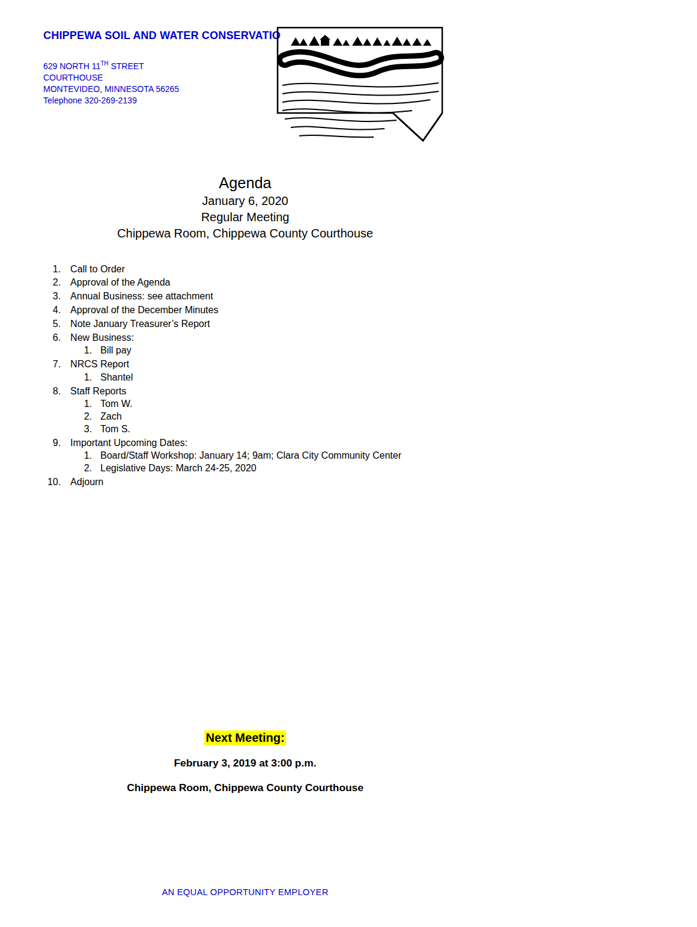CHIPPEWA SOIL AND WATER CONSERVATION DISTRICT
629 NORTH 11TH STREET
COURTHOUSE
MONTEVIDEO, MINNESOTA 56265
Telephone 320-269-2139
Chippewa SWCD logo
Agenda
January 6, 2020
Regular Meeting
Chippewa Room, Chippewa County Courthouse
Call to Order
Approval of the Agenda
Annual Business: see attachment
Approval of the December Minutes
Note January Treasurer’s Report
New Business:
Bill pay
NRCS Report
Shantel
Staff Reports
Tom W.
Zach
Tom S.
Important Upcoming Dates:
Board/Staff Workshop: January 14; 9am; Clara City Community Center
Legislative Days: March 24-25, 2020
Adjourn
Next Meeting:
February 3, 2019 at 3:00 p.m.
Chippewa Room, Chippewa County Courthouse
AN EQUAL OPPORTUNITY EMPLOYER